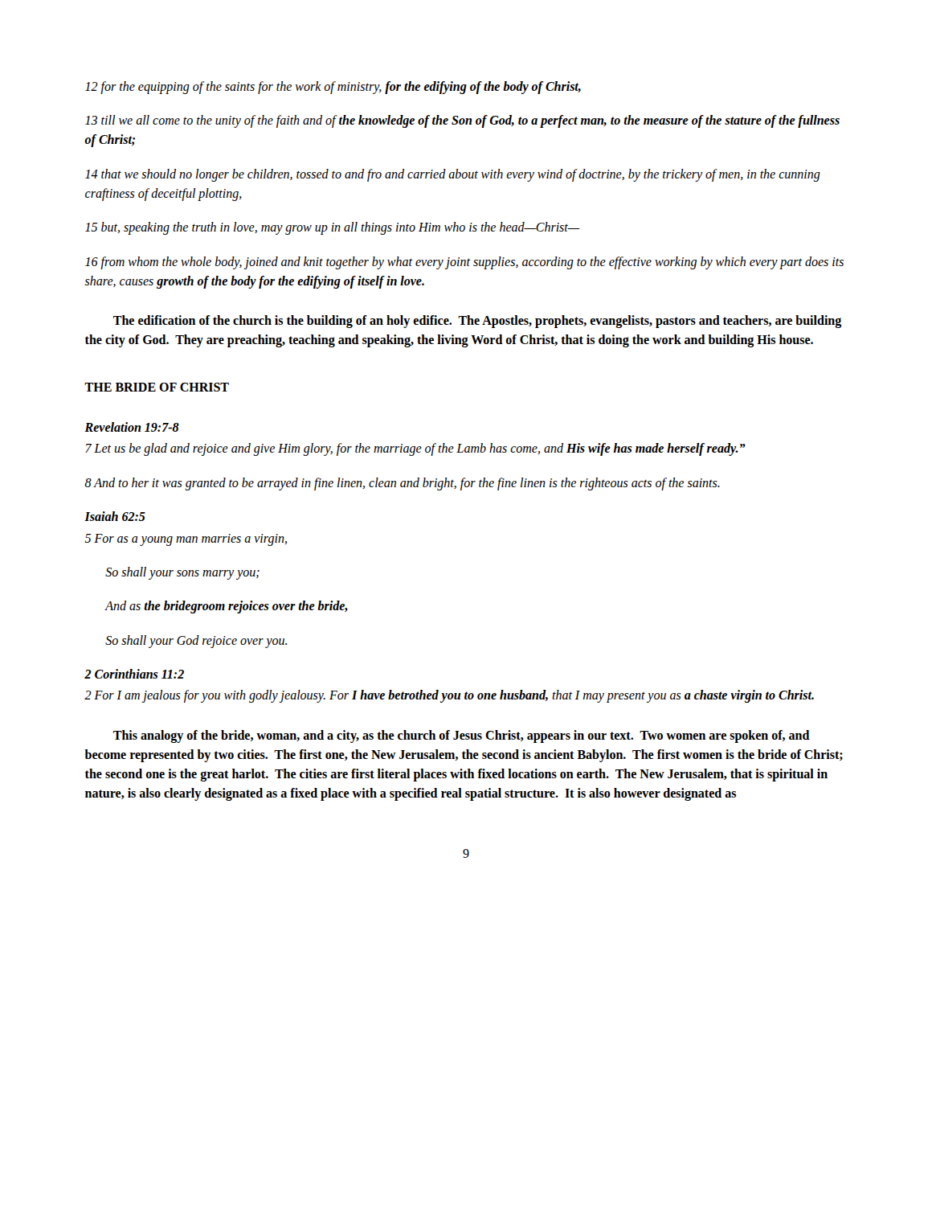12 for the equipping of the saints for the work of ministry, for the edifying of the body of Christ,
13 till we all come to the unity of the faith and of the knowledge of the Son of God, to a perfect man, to the measure of the stature of the fullness of Christ;
14 that we should no longer be children, tossed to and fro and carried about with every wind of doctrine, by the trickery of men, in the cunning craftiness of deceitful plotting,
15 but, speaking the truth in love, may grow up in all things into Him who is the head—Christ—
16 from whom the whole body, joined and knit together by what every joint supplies, according to the effective working by which every part does its share, causes growth of the body for the edifying of itself in love.
The edification of the church is the building of an holy edifice. The Apostles, prophets, evangelists, pastors and teachers, are building the city of God. They are preaching, teaching and speaking, the living Word of Christ, that is doing the work and building His house.
THE BRIDE OF CHRIST
Revelation 19:7-8
7 Let us be glad and rejoice and give Him glory, for the marriage of the Lamb has come, and His wife has made herself ready.”
8 And to her it was granted to be arrayed in fine linen, clean and bright, for the fine linen is the righteous acts of the saints.
Isaiah 62:5
5 For as a young man marries a virgin,
So shall your sons marry you;
And as the bridegroom rejoices over the bride,
So shall your God rejoice over you.
2 Corinthians 11:2
2 For I am jealous for you with godly jealousy. For I have betrothed you to one husband, that I may present you as a chaste virgin to Christ.
This analogy of the bride, woman, and a city, as the church of Jesus Christ, appears in our text. Two women are spoken of, and become represented by two cities. The first one, the New Jerusalem, the second is ancient Babylon. The first women is the bride of Christ; the second one is the great harlot. The cities are first literal places with fixed locations on earth. The New Jerusalem, that is spiritual in nature, is also clearly designated as a fixed place with a specified real spatial structure. It is also however designated as
9